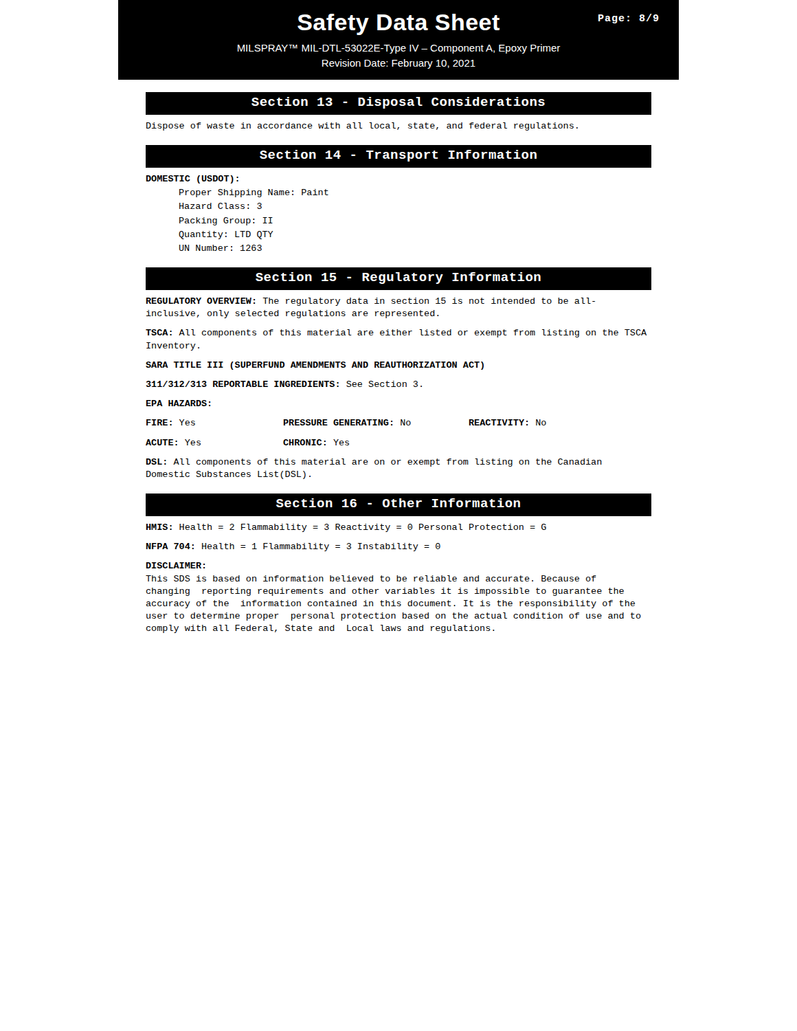Page: 8/9
Safety Data Sheet
MILSPRAY™ MIL-DTL-53022E-Type IV – Component A, Epoxy Primer
Revision Date: February 10, 2021
Section 13 - Disposal Considerations
Dispose of waste in accordance with all local, state, and federal regulations.
Section 14 - Transport Information
DOMESTIC (USDOT):
Proper Shipping Name: Paint
Hazard Class: 3
Packing Group: II
Quantity: LTD QTY
UN Number: 1263
Section 15 - Regulatory Information
REGULATORY OVERVIEW: The regulatory data in section 15 is not intended to be all-inclusive, only selected regulations are represented.
TSCA: All components of this material are either listed or exempt from listing on the TSCA Inventory.
SARA TITLE III (SUPERFUND AMENDMENTS AND REAUTHORIZATION ACT)
311/312/313 REPORTABLE INGREDIENTS: See Section 3.
EPA HAZARDS:
FIRE: Yes PRESSURE GENERATING: No REACTIVITY: No
ACUTE: Yes CHRONIC: Yes
DSL: All components of this material are on or exempt from listing on the Canadian Domestic Substances List(DSL).
Section 16 - Other Information
HMIS: Health = 2 Flammability = 3 Reactivity = 0 Personal Protection = G
NFPA 704: Health = 1 Flammability = 3 Instability = 0
DISCLAIMER:
This SDS is based on information believed to be reliable and accurate. Because of changing reporting requirements and other variables it is impossible to guarantee the accuracy of the information contained in this document. It is the responsibility of the user to determine proper personal protection based on the actual condition of use and to comply with all Federal, State and Local laws and regulations.